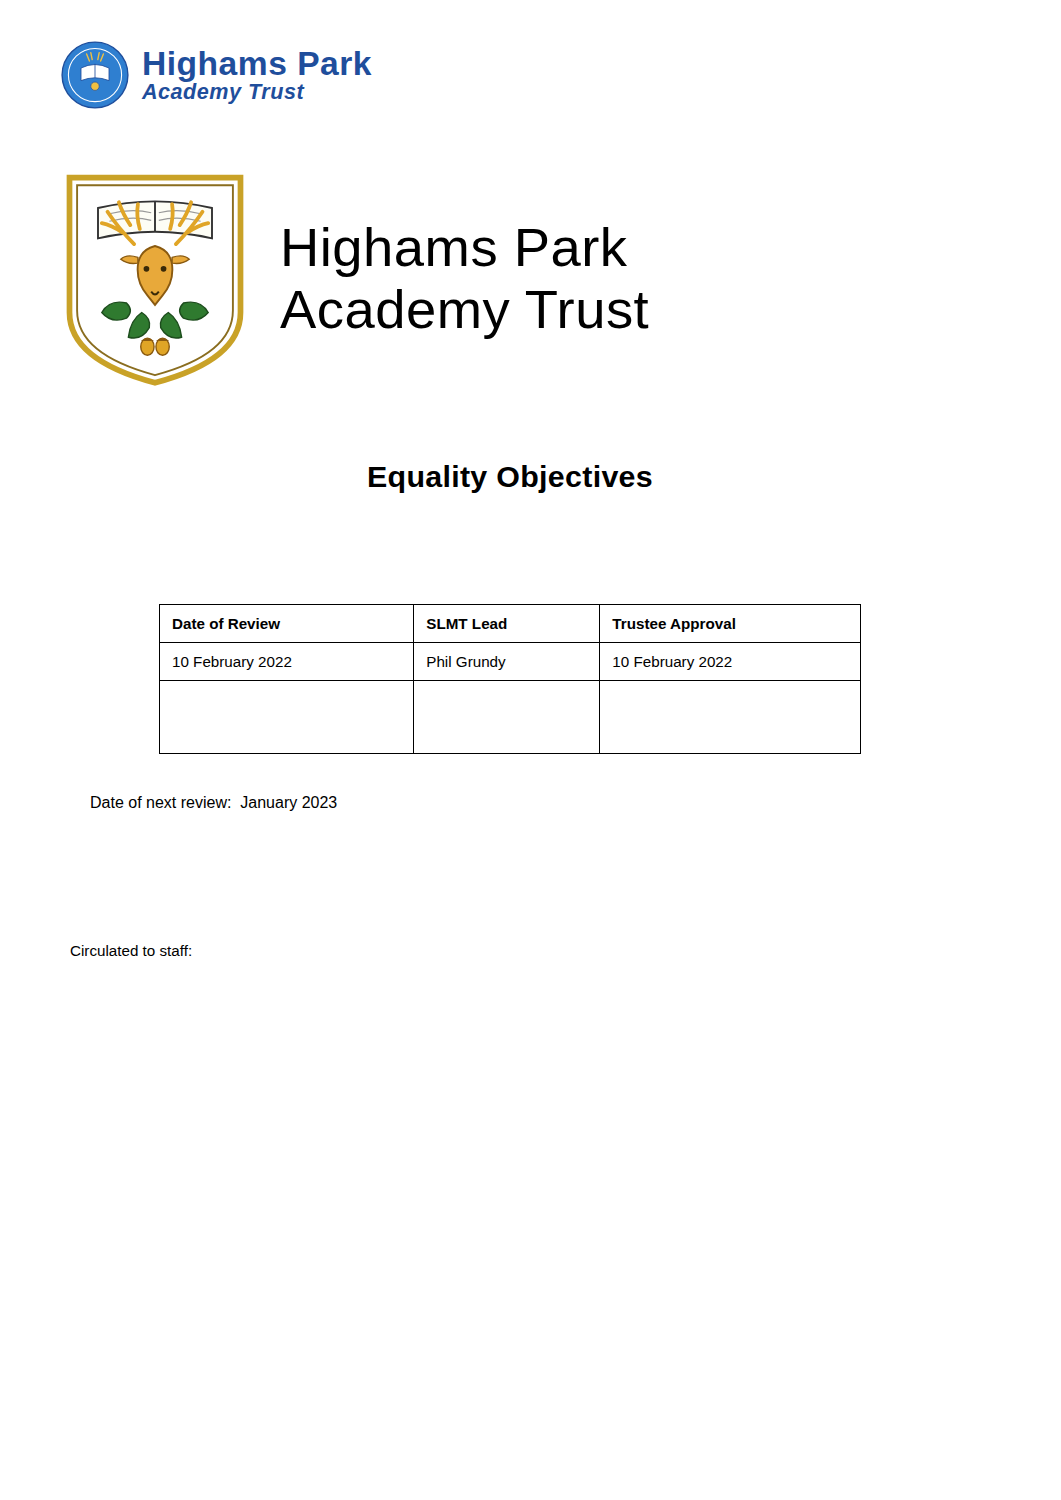Highams Park
Academy Trust
Highams Park
Academy Trust
Equality Objectives
| Date of Review | SLMT Lead | Trustee Approval |
| --- | --- | --- |
| 10 February 2022 | Phil Grundy | 10 February 2022 |
Date of next review: January 2023
Circulated to staff: